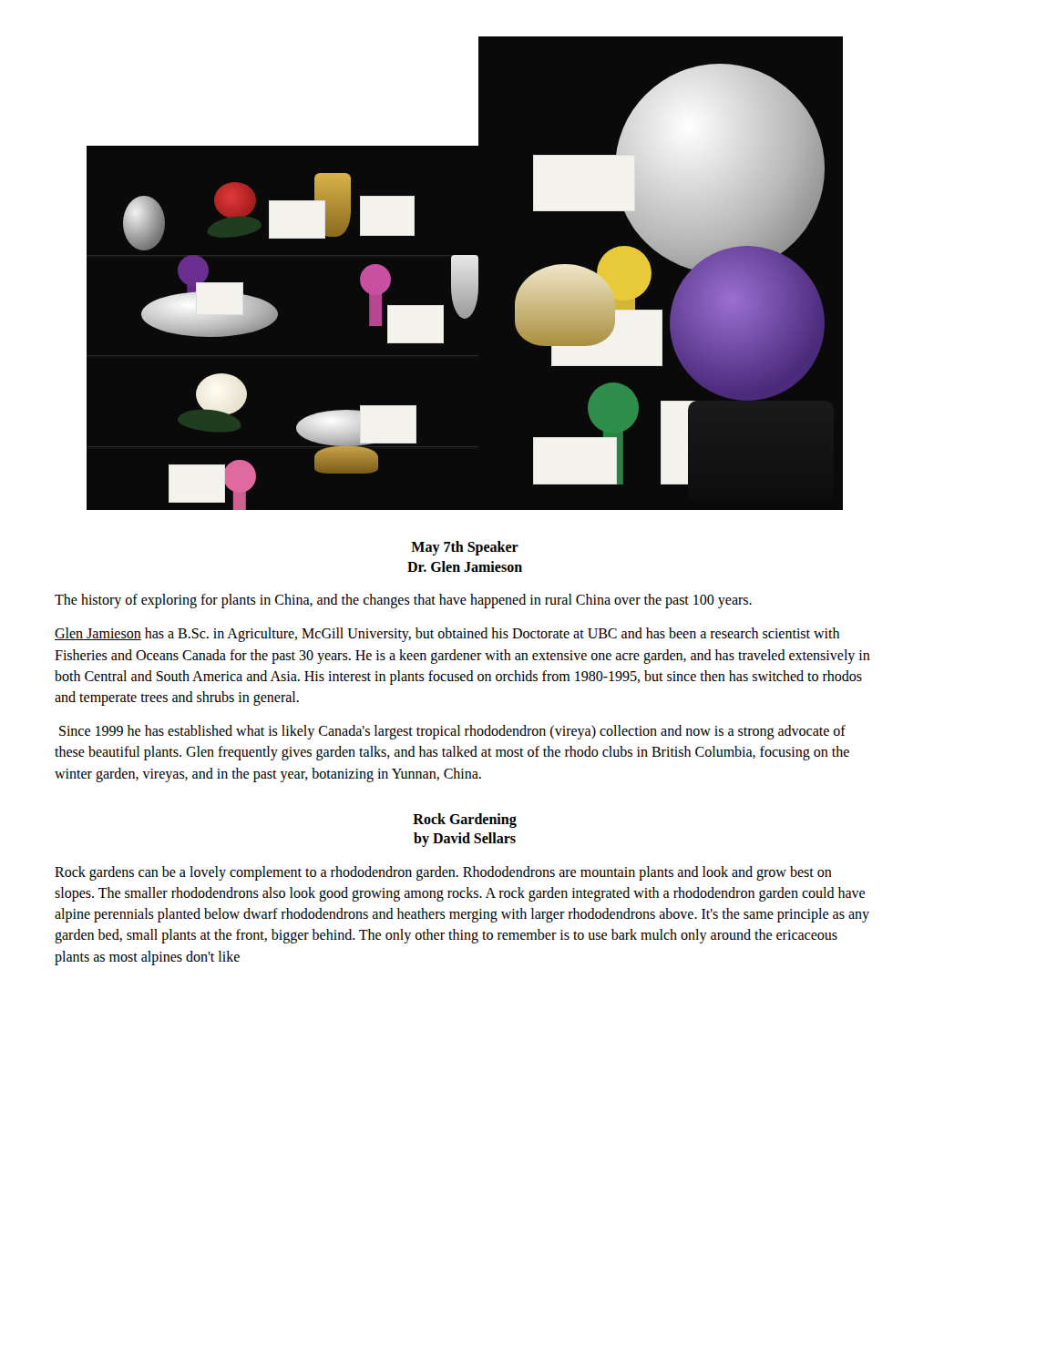May 7th Speaker
Dr. Glen Jamieson
The history of exploring for plants in China, and the changes that have happened in rural China over the past 100 years.
Glen Jamieson has a B.Sc. in Agriculture, McGill University, but obtained his Doctorate at UBC and has been a research scientist with Fisheries and Oceans Canada for the past 30 years. He is a keen gardener with an extensive one acre garden, and has traveled extensively in both Central and South America and Asia. His interest in plants focused on orchids from 1980-1995, but since then has switched to rhodos and temperate trees and shrubs in general.
Since 1999 he has established what is likely Canada's largest tropical rhododendron (vireya) collection and now is a strong advocate of these beautiful plants. Glen frequently gives garden talks, and has talked at most of the rhodo clubs in British Columbia, focusing on the winter garden, vireyas, and in the past year, botanizing in Yunnan, China.
Rock Gardening
by David Sellars
Rock gardens can be a lovely complement to a rhododendron garden. Rhododendrons are mountain plants and look and grow best on slopes. The smaller rhododendrons also look good growing among rocks. A rock garden integrated with a rhododendron garden could have alpine perennials planted below dwarf rhododendrons and heathers merging with larger rhododendrons above. It's the same principle as any garden bed, small plants at the front, bigger behind. The only other thing to remember is to use bark mulch only around the ericaceous plants as most alpines don't like